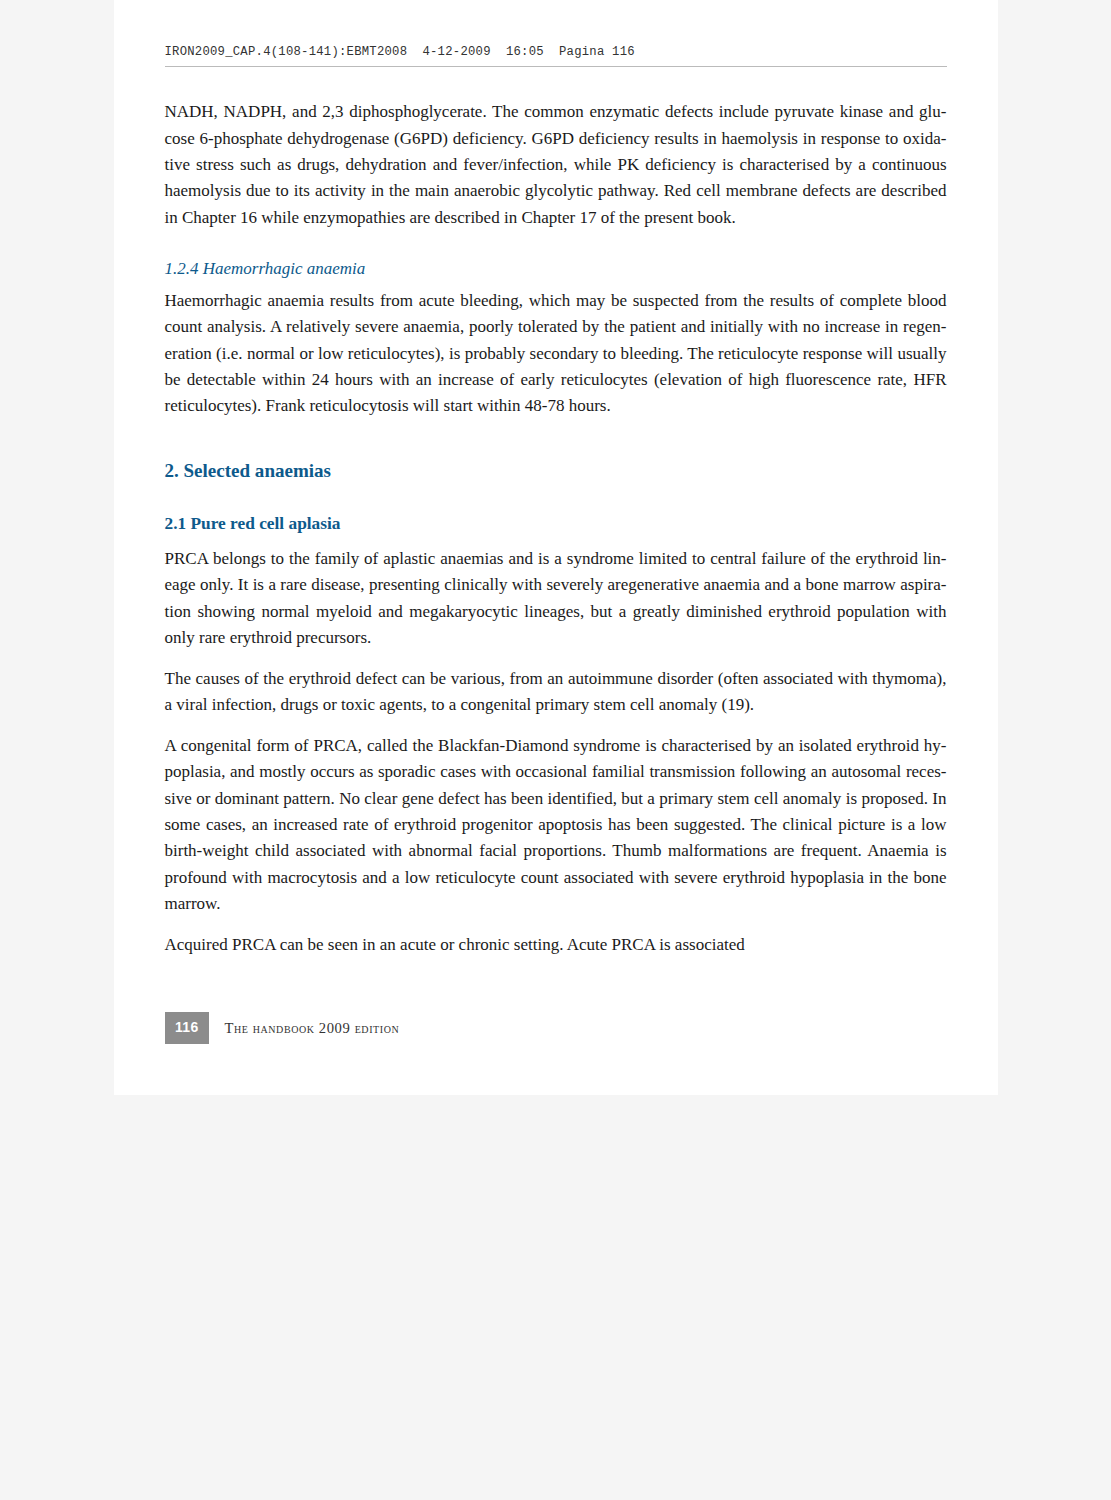IRON2009_CAP.4(108-141):EBMT2008 4-12-2009 16:05 Pagina 116
NADH, NADPH, and 2,3 diphosphoglycerate. The common enzymatic defects include pyruvate kinase and glucose 6-phosphate dehydrogenase (G6PD) deficiency. G6PD deficiency results in haemolysis in response to oxidative stress such as drugs, dehydration and fever/infection, while PK deficiency is characterised by a continuous haemolysis due to its activity in the main anaerobic glycolytic pathway. Red cell membrane defects are described in Chapter 16 while enzymopathies are described in Chapter 17 of the present book.
1.2.4 Haemorrhagic anaemia
Haemorrhagic anaemia results from acute bleeding, which may be suspected from the results of complete blood count analysis. A relatively severe anaemia, poorly tolerated by the patient and initially with no increase in regeneration (i.e. normal or low reticulocytes), is probably secondary to bleeding. The reticulocyte response will usually be detectable within 24 hours with an increase of early reticulocytes (elevation of high fluorescence rate, HFR reticulocytes). Frank reticulocytosis will start within 48-78 hours.
2. Selected anaemias
2.1 Pure red cell aplasia
PRCA belongs to the family of aplastic anaemias and is a syndrome limited to central failure of the erythroid lineage only. It is a rare disease, presenting clinically with severely aregenerative anaemia and a bone marrow aspiration showing normal myeloid and megakaryocytic lineages, but a greatly diminished erythroid population with only rare erythroid precursors.
The causes of the erythroid defect can be various, from an autoimmune disorder (often associated with thymoma), a viral infection, drugs or toxic agents, to a congenital primary stem cell anomaly (19).
A congenital form of PRCA, called the Blackfan-Diamond syndrome is characterised by an isolated erythroid hypoplasia, and mostly occurs as sporadic cases with occasional familial transmission following an autosomal recessive or dominant pattern. No clear gene defect has been identified, but a primary stem cell anomaly is proposed. In some cases, an increased rate of erythroid progenitor apoptosis has been suggested. The clinical picture is a low birth-weight child associated with abnormal facial proportions. Thumb malformations are frequent. Anaemia is profound with macrocytosis and a low reticulocyte count associated with severe erythroid hypoplasia in the bone marrow.
Acquired PRCA can be seen in an acute or chronic setting. Acute PRCA is associated
116 The handbook 2009 edition